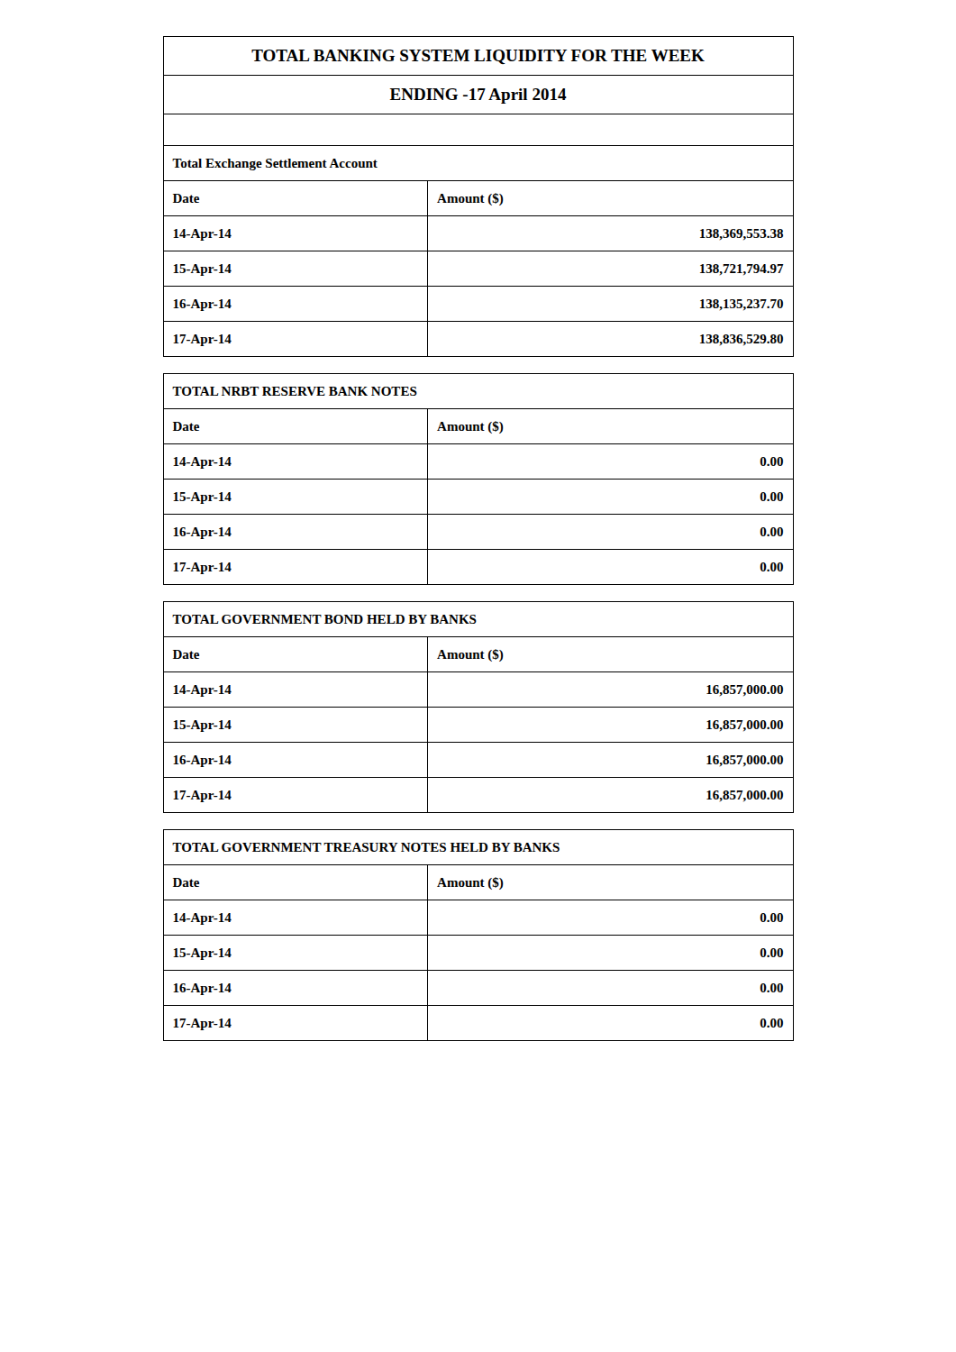| TOTAL BANKING SYSTEM LIQUIDITY FOR THE WEEK |
| ENDING -17 April 2014 |
| Total Exchange Settlement Account |
| Date | Amount ($) |
| 14-Apr-14 | 138,369,553.38 |
| 15-Apr-14 | 138,721,794.97 |
| 16-Apr-14 | 138,135,237.70 |
| 17-Apr-14 | 138,836,529.80 |
| TOTAL NRBT RESERVE BANK NOTES |
| Date | Amount ($) |
| 14-Apr-14 | 0.00 |
| 15-Apr-14 | 0.00 |
| 16-Apr-14 | 0.00 |
| 17-Apr-14 | 0.00 |
| TOTAL GOVERNMENT BOND HELD BY BANKS |
| Date | Amount ($) |
| 14-Apr-14 | 16,857,000.00 |
| 15-Apr-14 | 16,857,000.00 |
| 16-Apr-14 | 16,857,000.00 |
| 17-Apr-14 | 16,857,000.00 |
| TOTAL GOVERNMENT TREASURY NOTES HELD BY BANKS |
| Date | Amount ($) |
| 14-Apr-14 | 0.00 |
| 15-Apr-14 | 0.00 |
| 16-Apr-14 | 0.00 |
| 17-Apr-14 | 0.00 |